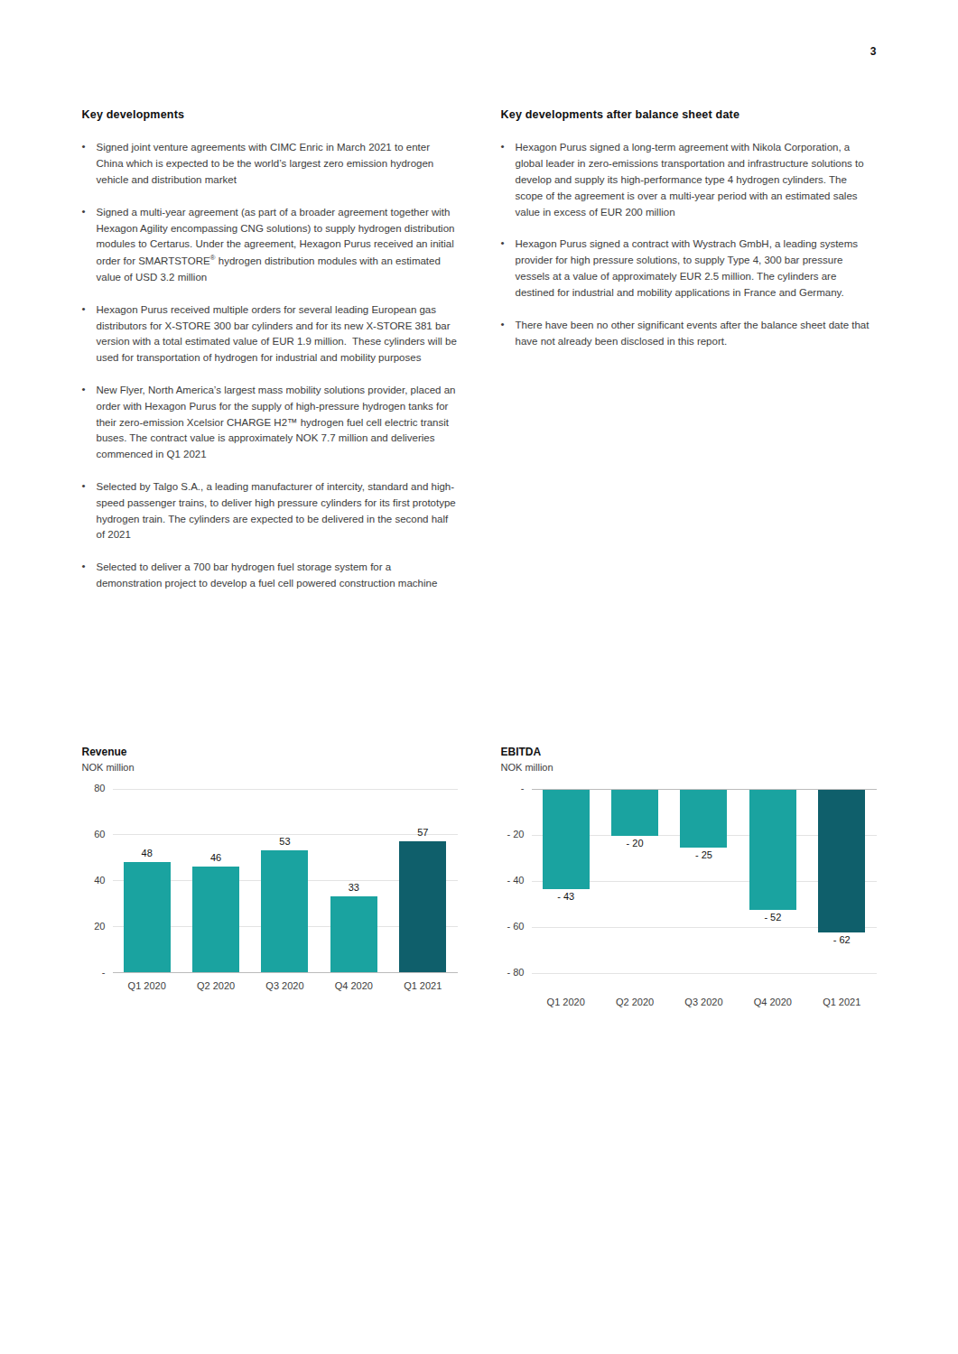3
Key developments
Signed joint venture agreements with CIMC Enric in March 2021 to enter China which is expected to be the world’s largest zero emission hydrogen vehicle and distribution market
Signed a multi-year agreement (as part of a broader agreement together with Hexagon Agility encompassing CNG solutions) to supply hydrogen distribution modules to Certarus. Under the agreement, Hexagon Purus received an initial order for SMARTSTORE® hydrogen distribution modules with an estimated value of USD 3.2 million
Hexagon Purus received multiple orders for several leading European gas distributors for X-STORE 300 bar cylinders and for its new X-STORE 381 bar version with a total estimated value of EUR 1.9 million. These cylinders will be used for transportation of hydrogen for industrial and mobility purposes
New Flyer, North America’s largest mass mobility solutions provider, placed an order with Hexagon Purus for the supply of high-pressure hydrogen tanks for their zero-emission Xcelsior CHARGE H2™ hydrogen fuel cell electric transit buses. The contract value is approximately NOK 7.7 million and deliveries commenced in Q1 2021
Selected by Talgo S.A., a leading manufacturer of intercity, standard and high-speed passenger trains, to deliver high pressure cylinders for its first prototype hydrogen train. The cylinders are expected to be delivered in the second half of 2021
Selected to deliver a 700 bar hydrogen fuel storage system for a demonstration project to develop a fuel cell powered construction machine
Key developments after balance sheet date
Hexagon Purus signed a long-term agreement with Nikola Corporation, a global leader in zero-emissions transportation and infrastructure solutions to develop and supply its high-performance type 4 hydrogen cylinders. The scope of the agreement is over a multi-year period with an estimated sales value in excess of EUR 200 million
Hexagon Purus signed a contract with Wystrach GmbH, a leading systems provider for high pressure solutions, to supply Type 4, 300 bar pressure vessels at a value of approximately EUR 2.5 million. The cylinders are destined for industrial and mobility applications in France and Germany.
There have been no other significant events after the balance sheet date that have not already been disclosed in this report.
Revenue
NOK million
80 60 40 20 -
48
46
53
33
57
Q1 2020 Q2 2020 Q3 2020 Q4 2020 Q1 2021
EBITDA
NOK million
- - 20 - 40 - 60 - 80
- 43
- 20
- 25
- 52
- 62
Q1 2020 Q2 2020 Q3 2020 Q4 2020 Q1 2021